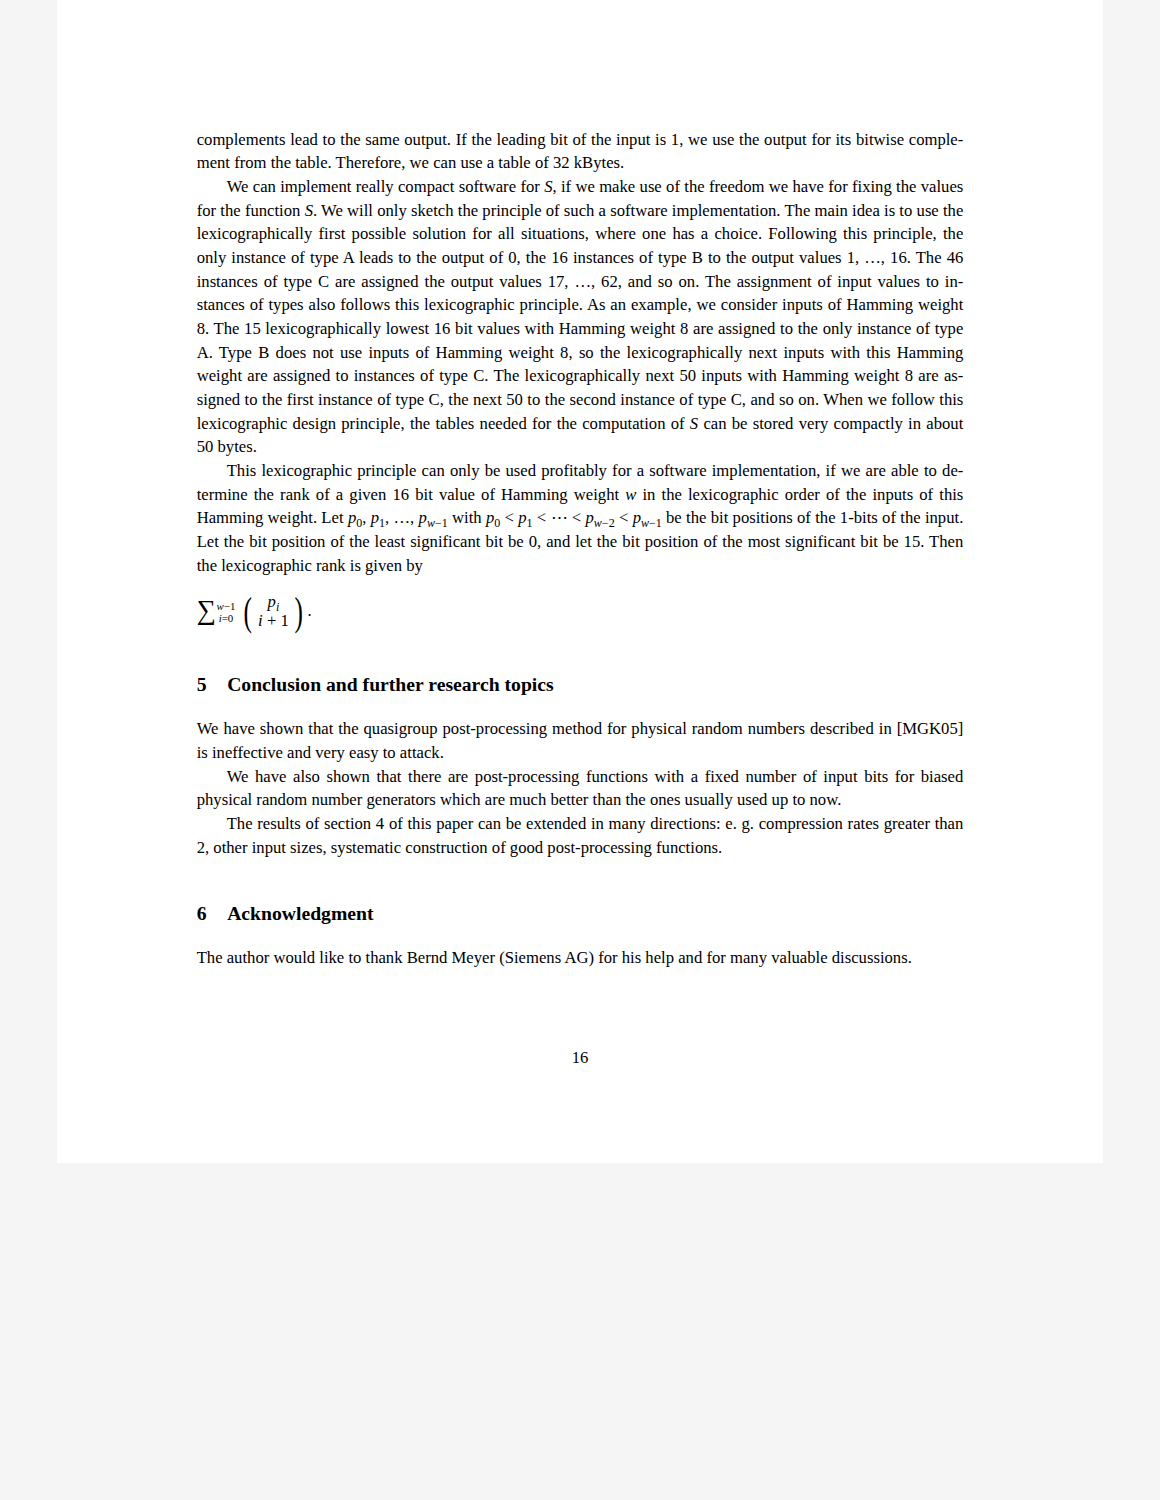complements lead to the same output. If the leading bit of the input is 1, we use the output for its bitwise complement from the table. Therefore, we can use a table of 32 kBytes.
We can implement really compact software for S, if we make use of the freedom we have for fixing the values for the function S. We will only sketch the principle of such a software implementation. The main idea is to use the lexicographically first possible solution for all situations, where one has a choice. Following this principle, the only instance of type A leads to the output of 0, the 16 instances of type B to the output values 1, …, 16. The 46 instances of type C are assigned the output values 17, …, 62, and so on. The assignment of input values to instances of types also follows this lexicographic principle. As an example, we consider inputs of Hamming weight 8. The 15 lexicographically lowest 16 bit values with Hamming weight 8 are assigned to the only instance of type A. Type B does not use inputs of Hamming weight 8, so the lexicographically next inputs with this Hamming weight are assigned to instances of type C. The lexicographically next 50 inputs with Hamming weight 8 are assigned to the first instance of type C, the next 50 to the second instance of type C, and so on. When we follow this lexicographic design principle, the tables needed for the computation of S can be stored very compactly in about 50 bytes.
This lexicographic principle can only be used profitably for a software implementation, if we are able to determine the rank of a given 16 bit value of Hamming weight w in the lexicographic order of the inputs of this Hamming weight. Let p0, p1, …, pw−1 with p0 < p1 < ⋯ < pw−2 < pw−1 be the bit positions of the 1-bits of the input. Let the bit position of the least significant bit be 0, and let the bit position of the most significant bit be 15. Then the lexicographic rank is given by
∑w−1 i=0 (pi i + 1).
5 Conclusion and further research topics
We have shown that the quasigroup post-processing method for physical random numbers described in [MGK05] is ineffective and very easy to attack.
We have also shown that there are post-processing functions with a fixed number of input bits for biased physical random number generators which are much better than the ones usually used up to now.
The results of section 4 of this paper can be extended in many directions: e. g. compression rates greater than 2, other input sizes, systematic construction of good post-processing functions.
6 Acknowledgment
The author would like to thank Bernd Meyer (Siemens AG) for his help and for many valuable discussions.
16